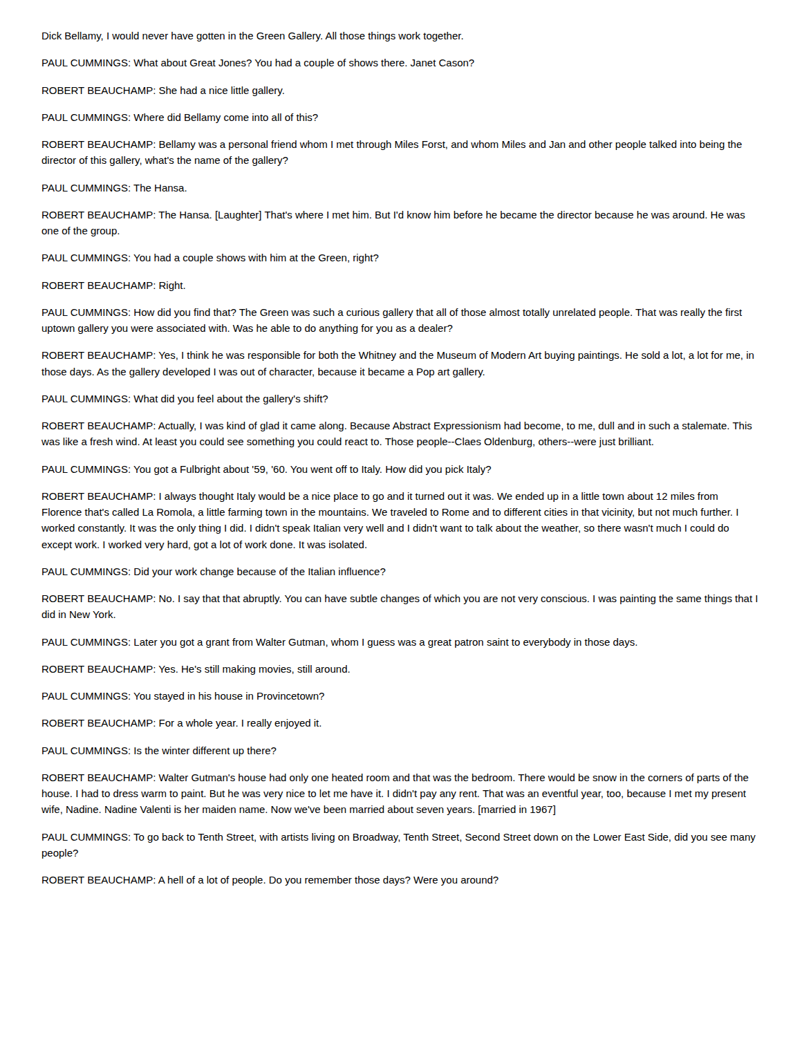Dick Bellamy, I would never have gotten in the Green Gallery. All those things work together.
Paul Cummings: What about Great Jones? You had a couple of shows there. Janet Cason?
Robert Beauchamp: She had a nice little gallery.
Paul Cummings: Where did Bellamy come into all of this?
Robert Beauchamp: Bellamy was a personal friend whom I met through Miles Forst, and whom Miles and Jan and other people talked into being the director of this gallery, what's the name of the gallery?
Paul Cummings: The Hansa.
Robert Beauchamp: The Hansa. [Laughter] That's where I met him. But I'd know him before he became the director because he was around. He was one of the group.
Paul Cummings: You had a couple shows with him at the Green, right?
Robert Beauchamp: Right.
Paul Cummings: How did you find that? The Green was such a curious gallery that all of those almost totally unrelated people. That was really the first uptown gallery you were associated with. Was he able to do anything for you as a dealer?
Robert Beauchamp: Yes, I think he was responsible for both the Whitney and the Museum of Modern Art buying paintings. He sold a lot, a lot for me, in those days. As the gallery developed I was out of character, because it became a Pop art gallery.
Paul Cummings: What did you feel about the gallery's shift?
Robert Beauchamp: Actually, I was kind of glad it came along. Because Abstract Expressionism had become, to me, dull and in such a stalemate. This was like a fresh wind. At least you could see something you could react to. Those people--Claes Oldenburg, others--were just brilliant.
Paul Cummings: You got a Fulbright about '59, '60. You went off to Italy. How did you pick Italy?
Robert Beauchamp: I always thought Italy would be a nice place to go and it turned out it was. We ended up in a little town about 12 miles from Florence that's called La Romola, a little farming town in the mountains. We traveled to Rome and to different cities in that vicinity, but not much further. I worked constantly. It was the only thing I did. I didn't speak Italian very well and I didn't want to talk about the weather, so there wasn't much I could do except work. I worked very hard, got a lot of work done. It was isolated.
Paul Cummings: Did your work change because of the Italian influence?
Robert Beauchamp: No. I say that that abruptly. You can have subtle changes of which you are not very conscious. I was painting the same things that I did in New York.
Paul Cummings: Later you got a grant from Walter Gutman, whom I guess was a great patron saint to everybody in those days.
Robert Beauchamp: Yes. He's still making movies, still around.
Paul Cummings: You stayed in his house in Provincetown?
Robert Beauchamp: For a whole year. I really enjoyed it.
Paul Cummings: Is the winter different up there?
Robert Beauchamp: Walter Gutman's house had only one heated room and that was the bedroom. There would be snow in the corners of parts of the house. I had to dress warm to paint. But he was very nice to let me have it. I didn't pay any rent. That was an eventful year, too, because I met my present wife, Nadine. Nadine Valenti is her maiden name. Now we've been married about seven years. [married in 1967]
Paul Cummings: To go back to Tenth Street, with artists living on Broadway, Tenth Street, Second Street down on the Lower East Side, did you see many people?
Robert Beauchamp: A hell of a lot of people. Do you remember those days? Were you around?